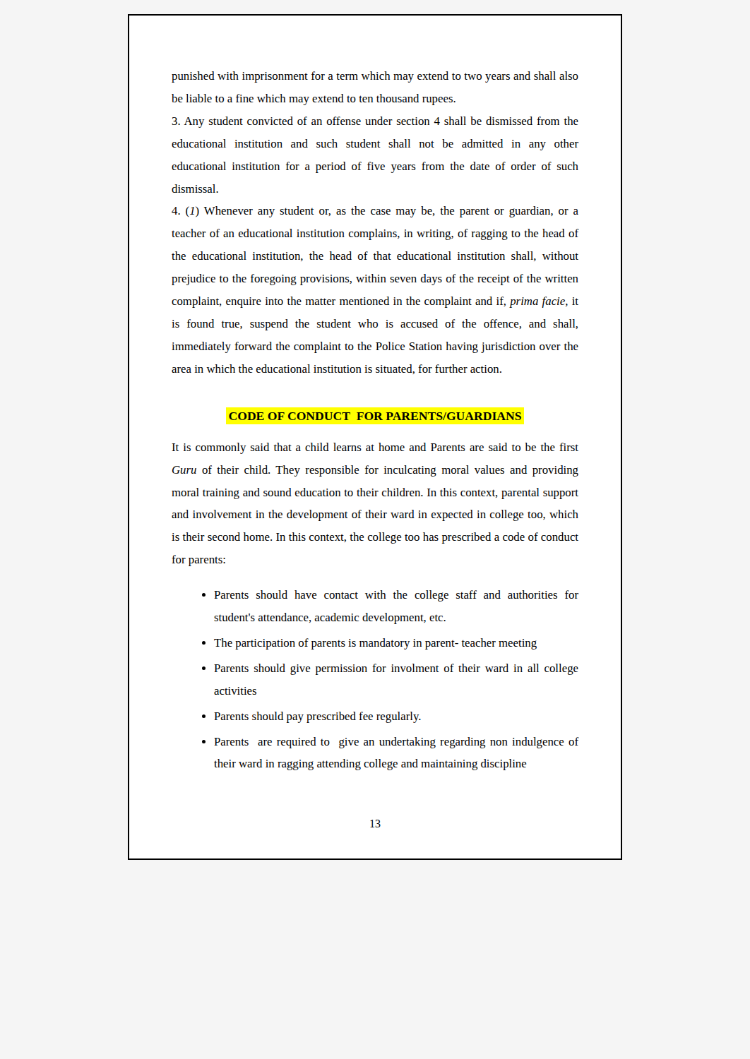punished with imprisonment for a term which may extend to two years and shall also be liable to a fine which may extend to ten thousand rupees.
3. Any student convicted of an offense under section 4 shall be dismissed from the educational institution and such student shall not be admitted in any other educational institution for a period of five years from the date of order of such dismissal.
4. (1) Whenever any student or, as the case may be, the parent or guardian, or a teacher of an educational institution complains, in writing, of ragging to the head of the educational institution, the head of that educational institution shall, without prejudice to the foregoing provisions, within seven days of the receipt of the written complaint, enquire into the matter mentioned in the complaint and if, prima facie, it is found true, suspend the student who is accused of the offence, and shall, immediately forward the complaint to the Police Station having jurisdiction over the area in which the educational institution is situated, for further action.
CODE OF CONDUCT FOR PARENTS/GUARDIANS
It is commonly said that a child learns at home and Parents are said to be the first Guru of their child. They responsible for inculcating moral values and providing moral training and sound education to their children. In this context, parental support and involvement in the development of their ward in expected in college too, which is their second home. In this context, the college too has prescribed a code of conduct for parents:
Parents should have contact with the college staff and authorities for student's attendance, academic development, etc.
The participation of parents is mandatory in parent- teacher meeting
Parents should give permission for involment of their ward in all college activities
Parents should pay prescribed fee regularly.
Parents are required to give an undertaking regarding non indulgence of their ward in ragging attending college and maintaining discipline
13